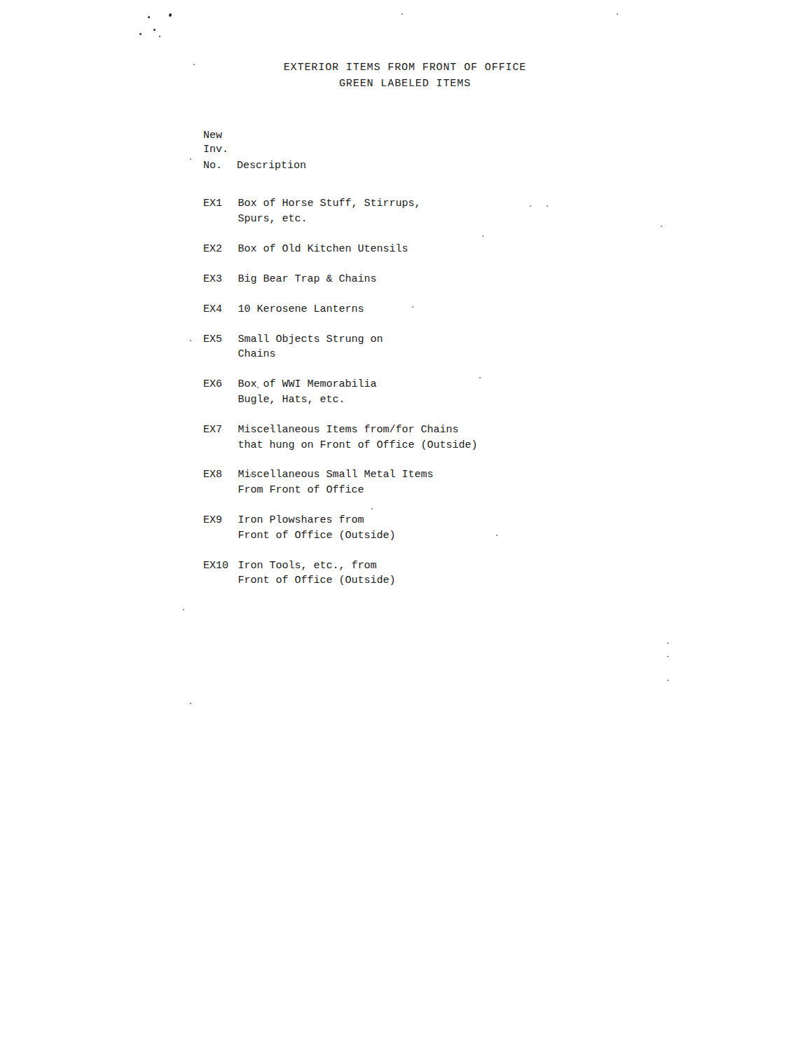EXTERIOR ITEMS FROM FRONT OF OFFICE GREEN LABELED ITEMS
New
Inv.
No. Description
| EX1 | Box of Horse Stuff, Stirrups, Spurs, etc. |
| EX2 | Box of Old Kitchen Utensils |
| EX3 | Big Bear Trap & Chains |
| EX4 | 10 Kerosene Lanterns |
| EX5 | Small Objects Strung on Chains |
| EX6 | Box of WWI Memorabilia Bugle, Hats, etc. |
| EX7 | Miscellaneous Items from/for Chains that hung on Front of Office (Outside) |
| EX8 | Miscellaneous Small Metal Items From Front of Office |
| EX9 | Iron Plowshares from Front of Office (Outside) |
| EX10 | Iron Tools, etc., from Front of Office (Outside) |